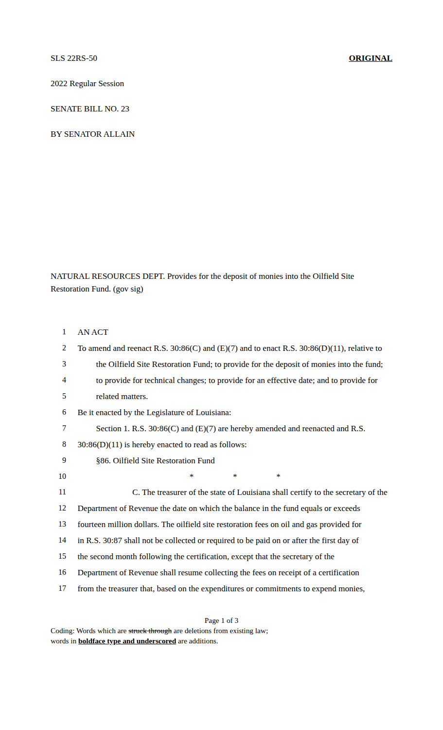SLS 22RS-50
ORIGINAL
2022 Regular Session
SENATE BILL NO. 23
BY SENATOR ALLAIN
NATURAL RESOURCES DEPT. Provides for the deposit of monies into the Oilfield Site Restoration Fund. (gov sig)
AN ACT
To amend and reenact R.S. 30:86(C) and (E)(7) and to enact R.S. 30:86(D)(11), relative to
the Oilfield Site Restoration Fund; to provide for the deposit of monies into the fund;
to provide for technical changes; to provide for an effective date; and to provide for
related matters.
Be it enacted by the Legislature of Louisiana:
Section 1. R.S. 30:86(C) and (E)(7) are hereby amended and reenacted and R.S.
30:86(D)(11) is hereby enacted to read as follows:
§86. Oilfield Site Restoration Fund
* * *
C. The treasurer of the state of Louisiana shall certify to the secretary of the
Department of Revenue the date on which the balance in the fund equals or exceeds
fourteen million dollars. The oilfield site restoration fees on oil and gas provided for
in R.S. 30:87 shall not be collected or required to be paid on or after the first day of
the second month following the certification, except that the secretary of the
Department of Revenue shall resume collecting the fees on receipt of a certification
from the treasurer that, based on the expenditures or commitments to expend monies,
Page 1 of 3 Coding: Words which are struck through are deletions from existing law;
words in boldface type and underscored are additions.